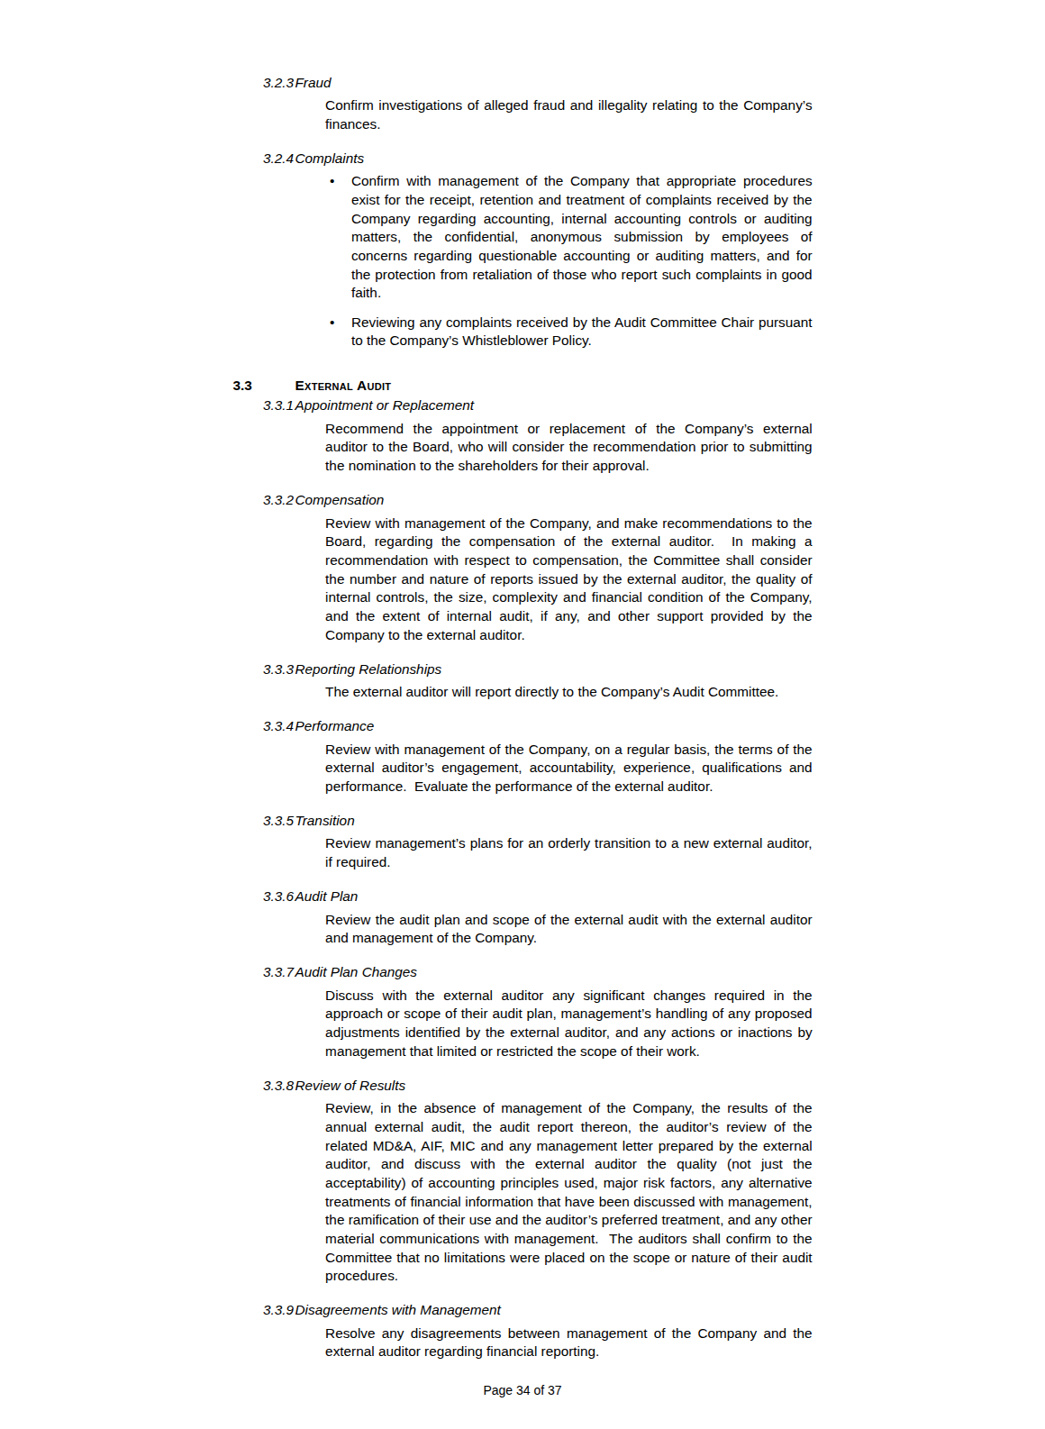3.2.3
Fraud
Confirm investigations of alleged fraud and illegality relating to the Company’s finances.
3.2.4
Complaints
Confirm with management of the Company that appropriate procedures exist for the receipt, retention and treatment of complaints received by the Company regarding accounting, internal accounting controls or auditing matters, the confidential, anonymous submission by employees of concerns regarding questionable accounting or auditing matters, and for the protection from retaliation of those who report such complaints in good faith.
Reviewing any complaints received by the Audit Committee Chair pursuant to the Company’s Whistleblower Policy.
3.3
External Audit
3.3.1
Appointment or Replacement
Recommend the appointment or replacement of the Company’s external auditor to the Board, who will consider the recommendation prior to submitting the nomination to the shareholders for their approval.
3.3.2
Compensation
Review with management of the Company, and make recommendations to the Board, regarding the compensation of the external auditor. In making a recommendation with respect to compensation, the Committee shall consider the number and nature of reports issued by the external auditor, the quality of internal controls, the size, complexity and financial condition of the Company, and the extent of internal audit, if any, and other support provided by the Company to the external auditor.
3.3.3
Reporting Relationships
The external auditor will report directly to the Company’s Audit Committee.
3.3.4
Performance
Review with management of the Company, on a regular basis, the terms of the external auditor’s engagement, accountability, experience, qualifications and performance. Evaluate the performance of the external auditor.
3.3.5
Transition
Review management’s plans for an orderly transition to a new external auditor, if required.
3.3.6
Audit Plan
Review the audit plan and scope of the external audit with the external auditor and management of the Company.
3.3.7
Audit Plan Changes
Discuss with the external auditor any significant changes required in the approach or scope of their audit plan, management’s handling of any proposed adjustments identified by the external auditor, and any actions or inactions by management that limited or restricted the scope of their work.
3.3.8
Review of Results
Review, in the absence of management of the Company, the results of the annual external audit, the audit report thereon, the auditor’s review of the related MD&A, AIF, MIC and any management letter prepared by the external auditor, and discuss with the external auditor the quality (not just the acceptability) of accounting principles used, major risk factors, any alternative treatments of financial information that have been discussed with management, the ramification of their use and the auditor’s preferred treatment, and any other material communications with management. The auditors shall confirm to the Committee that no limitations were placed on the scope or nature of their audit procedures.
3.3.9
Disagreements with Management
Resolve any disagreements between management of the Company and the external auditor regarding financial reporting.
Page 34 of 37